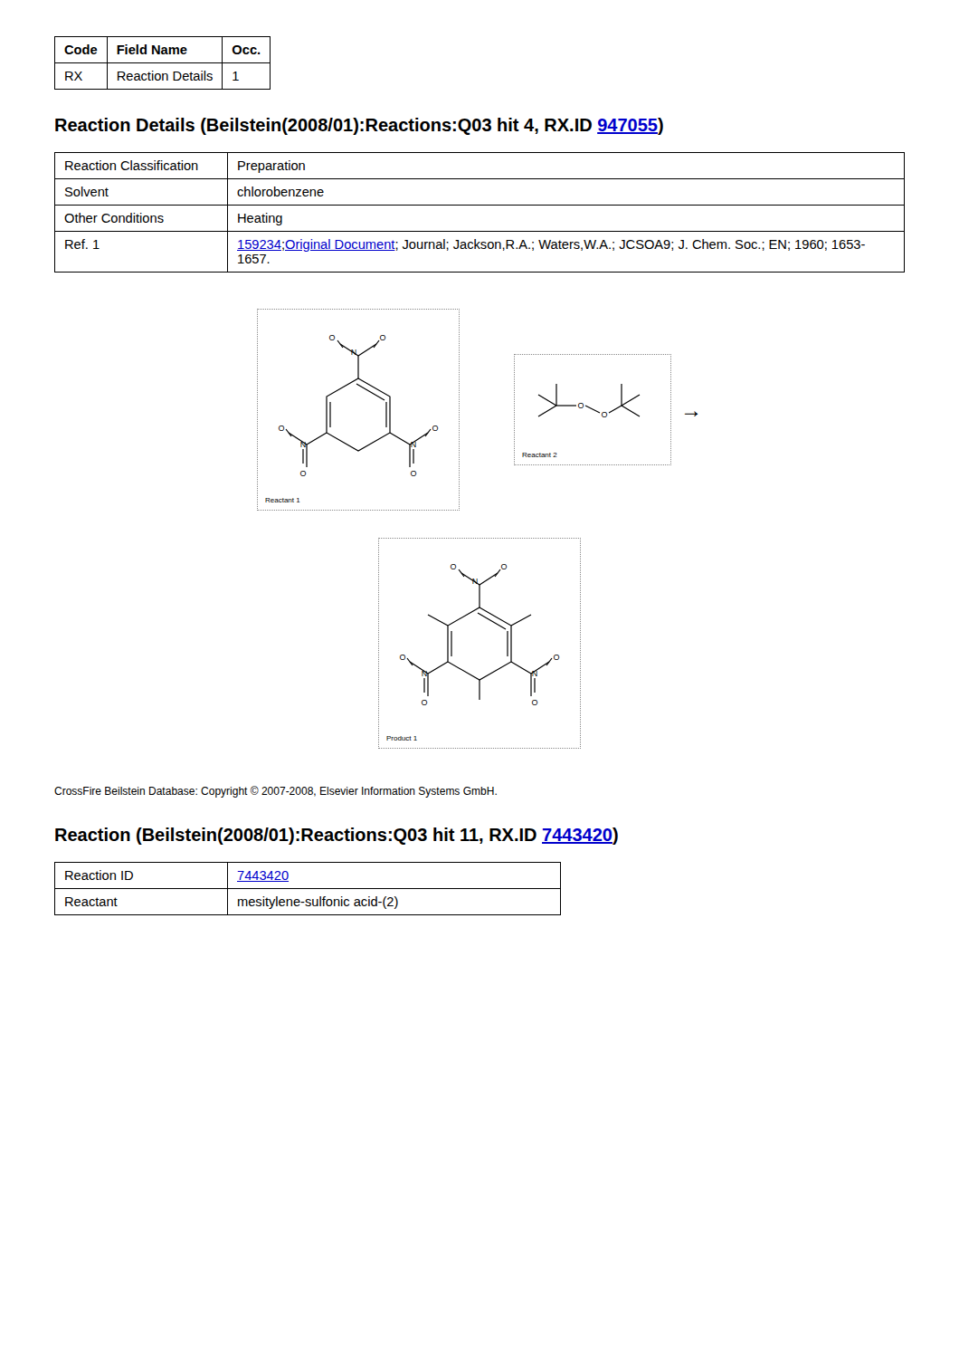| Code | Field Name | Occ. |
| --- | --- | --- |
| RX | Reaction Details | 1 |
Reaction Details (Beilstein(2008/01):Reactions:Q03 hit 4, RX.ID 947055)
| Reaction Classification | Preparation |
| Solvent | chlorobenzene |
| Other Conditions | Heating |
| Ref. 1 | 159234 ; Original Document ; Journal; Jackson,R.A.; Waters,W.A.; JCSOA9; J. Chem. Soc.; EN; 1960; 1653-1657. |
N O O N O O N O O
Reactant 1
O O
Reactant 2
→
N O O N O O N O O
Product 1
CrossFire Beilstein Database: Copyright © 2007-2008, Elsevier Information Systems GmbH.
Reaction (Beilstein(2008/01):Reactions:Q03 hit 11, RX.ID 7443420)
| Reaction ID | 7443420 |
| Reactant | mesitylene-sulfonic acid-(2) |